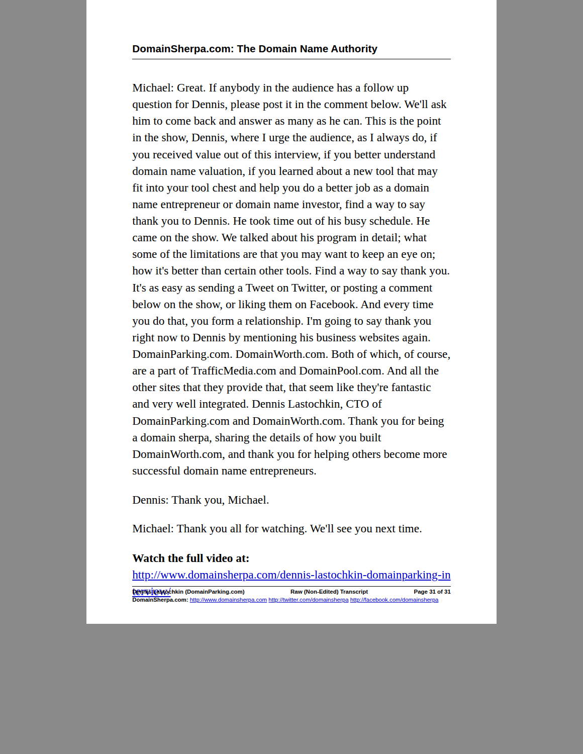DomainSherpa.com: The Domain Name Authority
Michael: Great. If anybody in the audience has a follow up question for Dennis, please post it in the comment below. We'll ask him to come back and answer as many as he can. This is the point in the show, Dennis, where I urge the audience, as I always do, if you received value out of this interview, if you better understand domain name valuation, if you learned about a new tool that may fit into your tool chest and help you do a better job as a domain name entrepreneur or domain name investor, find a way to say thank you to Dennis. He took time out of his busy schedule. He came on the show. We talked about his program in detail; what some of the limitations are that you may want to keep an eye on; how it's better than certain other tools. Find a way to say thank you. It's as easy as sending a Tweet on Twitter, or posting a comment below on the show, or liking them on Facebook. And every time you do that, you form a relationship. I'm going to say thank you right now to Dennis by mentioning his business websites again. DomainParking.com. DomainWorth.com. Both of which, of course, are a part of TrafficMedia.com and DomainPool.com. And all the other sites that they provide that, that seem like they're fantastic and very well integrated. Dennis Lastochkin, CTO of DomainParking.com and DomainWorth.com. Thank you for being a domain sherpa, sharing the details of how you built DomainWorth.com, and thank you for helping others become more successful domain name entrepreneurs.
Dennis: Thank you, Michael.
Michael: Thank you all for watching. We'll see you next time.
Watch the full video at:
http://www.domainsherpa.com/dennis-lastochkin-domainparking-interview/
Dennis Lastochkin (DomainParking.com) Raw (Non-Edited) Transcript Page 31 of 31
DomainSherpa.com: http://www.domainsherpa.com http://twitter.com/domainsherpa http://facebook.com/domainsherpa